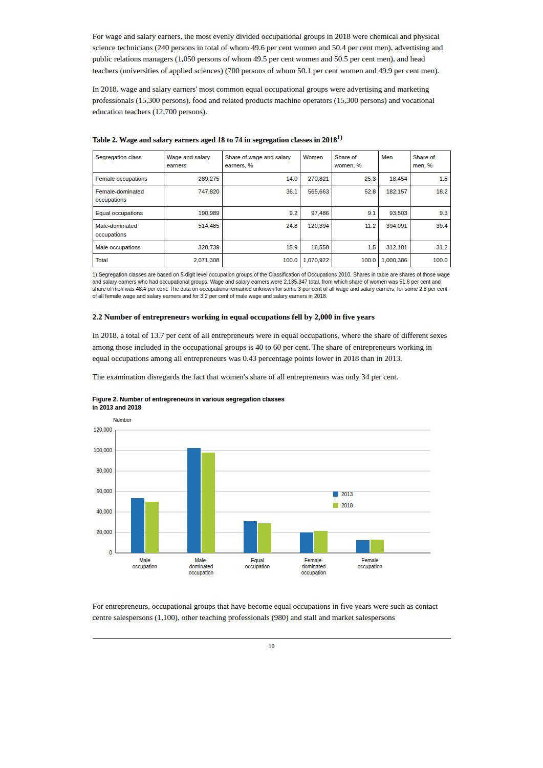For wage and salary earners, the most evenly divided occupational groups in 2018 were chemical and physical science technicians (240 persons in total of whom 49.6 per cent women and 50.4 per cent men), advertising and public relations managers (1,050 persons of whom 49.5 per cent women and 50.5 per cent men), and head teachers (universities of applied sciences) (700 persons of whom 50.1 per cent women and 49.9 per cent men).
In 2018, wage and salary earners' most common equal occupational groups were advertising and marketing professionals (15,300 persons), food and related products machine operators (15,300 persons) and vocational education teachers (12,700 persons).
Table 2. Wage and salary earners aged 18 to 74 in segregation classes in 20181)
| Segregation class | Wage and salary earners | Share of wage and salary earners, % | Women | Share of women, % | Men | Share of men, % |
| --- | --- | --- | --- | --- | --- | --- |
| Female occupations | 289,275 | 14.0 | 270,821 | 25.3 | 18,454 | 1.8 |
| Female-dominated occupations | 747,820 | 36.1 | 565,663 | 52.8 | 182,157 | 18.2 |
| Equal occupations | 190,989 | 9.2 | 97,486 | 9.1 | 93,503 | 9.3 |
| Male-dominated occupations | 514,485 | 24.8 | 120,394 | 11.2 | 394,091 | 39.4 |
| Male occupations | 328,739 | 15.9 | 16,558 | 1.5 | 312,181 | 31.2 |
| Total | 2,071,308 | 100.0 | 1,070,922 | 100.0 | 1,000,386 | 100.0 |
1) Segregation classes are based on 5-digit level occupation groups of the Classification of Occupations 2010. Shares in table are shares of those wage and salary earners who had occupational groups. Wage and salary earners were 2,135,347 total, from which share of women was 51.6 per cent and share of men was 48.4 per cent. The data on occupations remained unknown for some 3 per cent of all wage and salary earners, for some 2.8 per cent of all female wage and salary earners and for 3.2 per cent of male wage and salary earners in 2018.
2.2 Number of entrepreneurs working in equal occupations fell by 2,000 in five years
In 2018, a total of 13.7 per cent of all entrepreneurs were in equal occupations, where the share of different sexes among those included in the occupational groups is 40 to 60 per cent. The share of entrepreneurs working in equal occupations among all entrepreneurs was 0.43 percentage points lower in 2018 than in 2013.
The examination disregards the fact that women's share of all entrepreneurs was only 34 per cent.
Figure 2. Number of entrepreneurs in various segregation classes
in 2013 and 2018
Number 120,000 100,000 80,000 60,000 40,000 20,000 0 2013 2018 Male occupation Male- dominated occupation Equal occupation Female- dominated occupation Female occupation
For entrepreneurs, occupational groups that have become equal occupations in five years were such as contact centre salespersons (1,100), other teaching professionals (980) and stall and market salespersons
10